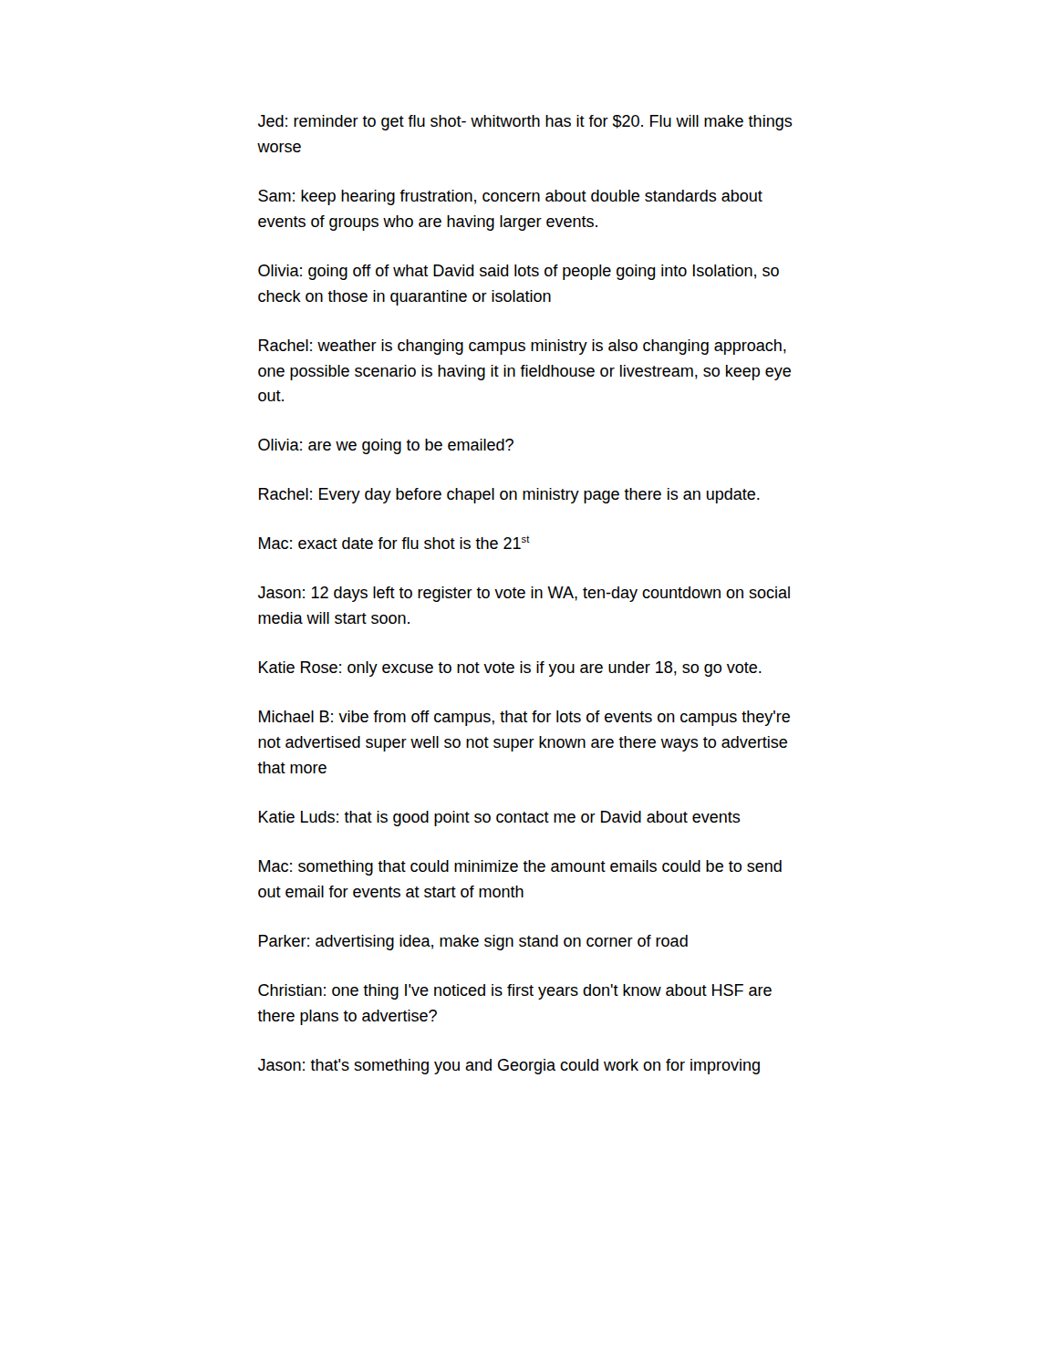Jed: reminder to get flu shot- whitworth has it for $20. Flu will make things worse
Sam: keep hearing frustration, concern about double standards about events of groups who are having larger events.
Olivia: going off of what David said lots of people going into Isolation, so check on those in quarantine or isolation
Rachel: weather is changing campus ministry is also changing approach, one possible scenario is having it in fieldhouse or livestream, so keep eye out.
Olivia: are we going to be emailed?
Rachel: Every day before chapel on ministry page there is an update.
Mac: exact date for flu shot is the 21st
Jason: 12 days left to register to vote in WA, ten-day countdown on social media will start soon.
Katie Rose: only excuse to not vote is if you are under 18, so go vote.
Michael B: vibe from off campus, that for lots of events on campus they're not advertised super well so not super known are there ways to advertise that more
Katie Luds: that is good point so contact me or David about events
Mac: something that could minimize the amount emails could be to send out email for events at start of month
Parker: advertising idea, make sign stand on corner of road
Christian: one thing I've noticed is first years don't know about HSF are there plans to advertise?
Jason: that's something you and Georgia could work on for improving